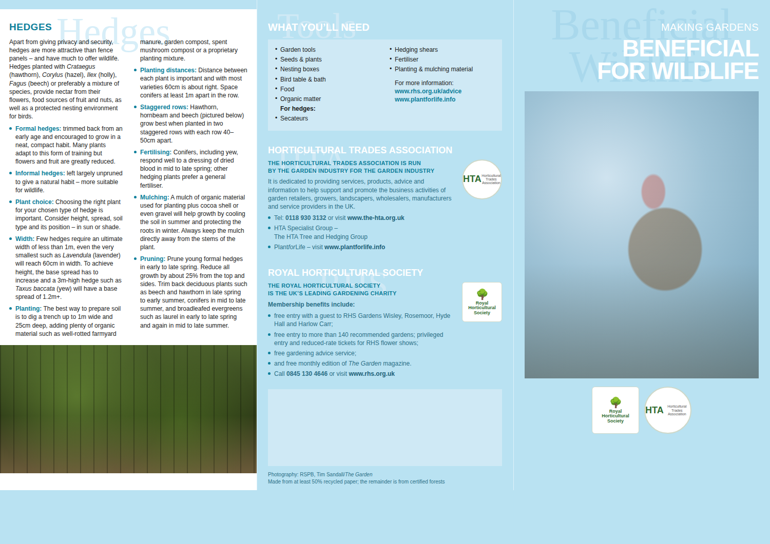Hedges
HEDGES
Apart from giving privacy and security, hedges are more attractive than fence panels – and have much to offer wildlife. Hedges planted with Crataegus (hawthorn), Corylus (hazel), Ilex (holly), Fagus (beech) or preferably a mixture of species, provide nectar from their flowers, food sources of fruit and nuts, as well as a protected nesting environment for birds.
Formal hedges: trimmed back from an early age and encouraged to grow in a neat, compact habit. Many plants adapt to this form of training but flowers and fruit are greatly reduced.
Informal hedges: left largely unpruned to give a natural habit – more suitable for wildlife.
Plant choice: Choosing the right plant for your chosen type of hedge is important. Consider height, spread, soil type and its position – in sun or shade.
Width: Few hedges require an ultimate width of less than 1m, even the very smallest such as Lavendula (lavender) will reach 60cm in width. To achieve height, the base spread has to increase and a 3m-high hedge such as Taxus baccata (yew) will have a base spread of 1.2m+.
Planting: The best way to prepare soil is to dig a trench up to 1m wide and 25cm deep, adding plenty of organic material such as well-rotted farmyard manure, garden compost, spent mushroom compost or a proprietary planting mixture.
Planting distances: Distance between each plant is important and with most varieties 60cm is about right. Space conifers at least 1m apart in the row.
Staggered rows: Hawthorn, hornbeam and beech (pictured below) grow best when planted in two staggered rows with each row 40–50cm apart.
Fertilising: Conifers, including yew, respond well to a dressing of dried blood in mid to late spring; other hedging plants prefer a general fertiliser.
Mulching: A mulch of organic material used for planting plus cocoa shell or even gravel will help growth by cooling the soil in summer and protecting the roots in winter. Always keep the mulch directly away from the stems of the plant.
Pruning: Prune young formal hedges in early to late spring. Reduce all growth by about 25% from the top and sides. Trim back deciduous plants such as beech and hawthorn in late spring to early summer, conifers in mid to late summer, and broadleafed evergreens such as laurel in early to late spring and again in mid to late summer.
Tools
HTA
RHS
WHAT YOU’LL NEED
Garden tools
Seeds & plants
Nesting boxes
Bird table & bath
Food
Organic matter
For hedges:
Secateurs
Hedging shears
Fertiliser
Planting & mulching material
For more information:
www.rhs.org.uk/advice
www.plantforlife.info
HORTICULTURAL TRADES ASSOCIATION
The Horticultural Trades Association is run
by the garden industry for the garden industry
It is dedicated to providing services, products, advice and information to help support and promote the business activities of garden retailers, growers, landscapers, wholesalers, manufacturers and service providers in the UK.
Tel: 0118 930 3132 or visit www.the-hta.org.uk
HTA Specialist Group –
The HTA Tree and Hedging Group
Plantfor Life – visit www.plantforlife.info
HTAHorticultural Trades Association
ROYAL HORTICULTURAL SOCIETY
The Royal Horticultural Society
is the UK’s leading gardening charity
Membership benefits include:
free entry with a guest to RHS Gardens Wisley, Rosemoor, Hyde Hall and Harlow Carr;
free entry to more than 140 recommended gardens; privileged entry and reduced-rate tickets for RHS flower shows;
free gardening advice service;
and free monthly edition of The Garden magazine.
Call 0845 130 4646 or visit www.rhs.org.uk
🌳Royal
Horticultural
Society
Photography: RSPB, Tim Sandall/The Garden
Made from at least 50% recycled paper; the remainder is from certified forests
Beneficial
Wildlife
MAKING GARDENS
BENEFICIAL
FOR WILDLIFE
🌳Royal
Horticultural
Society
HTAHorticultural Trades Association